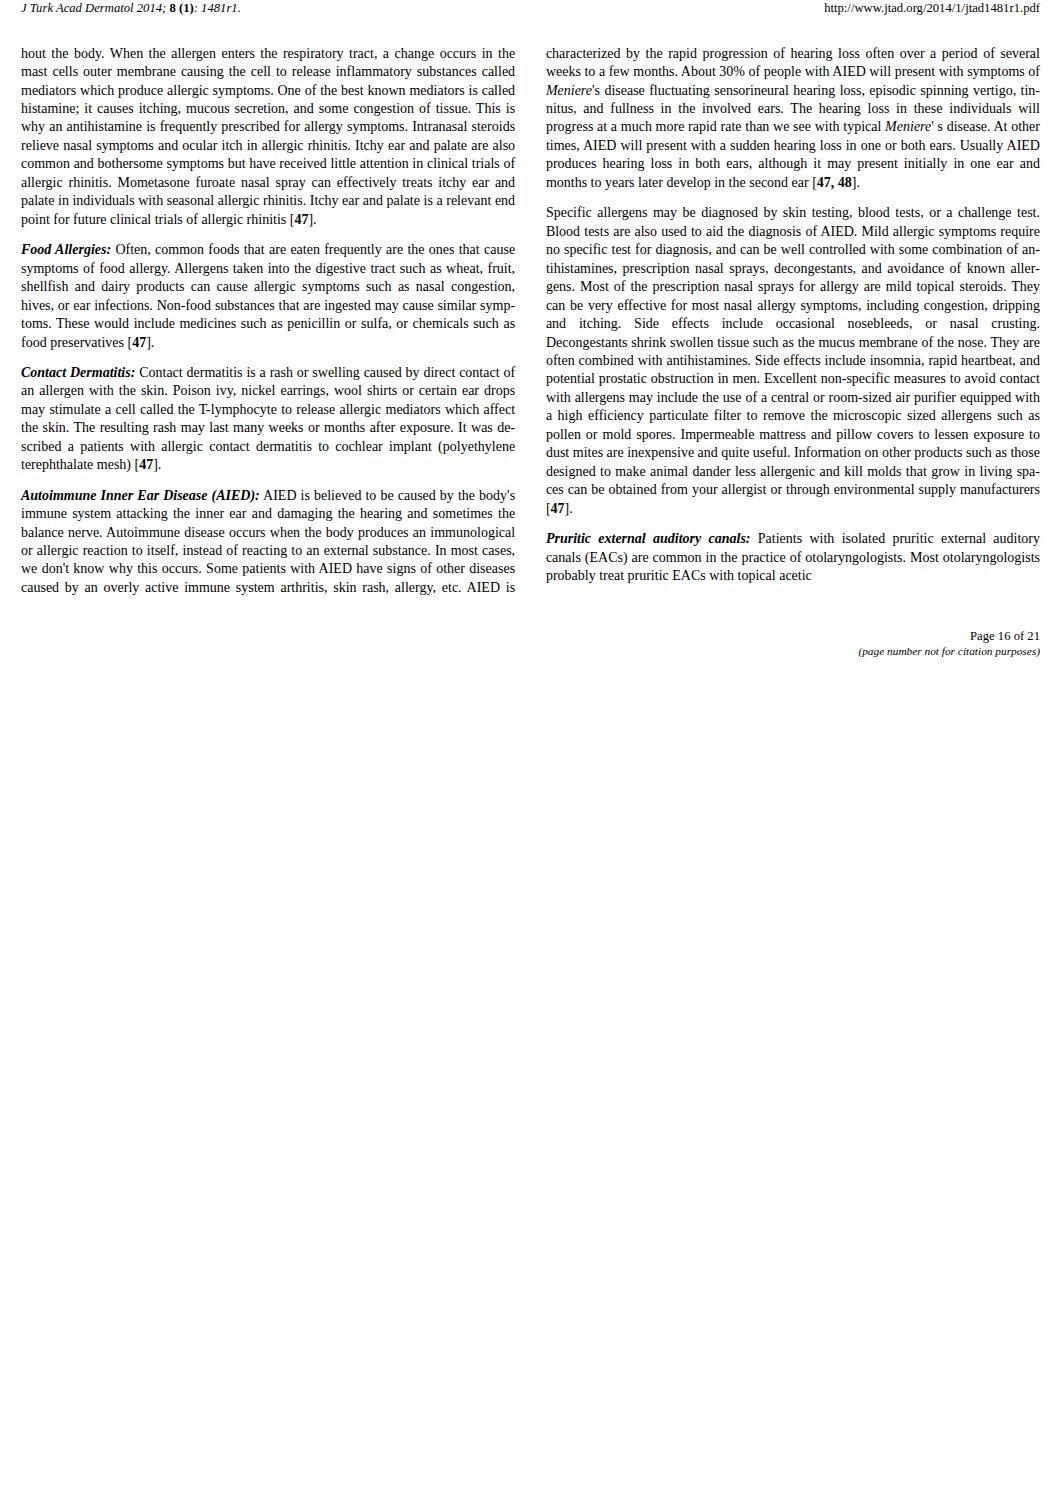J Turk Acad Dermatol 2014; 8 (1): 1481r1.
http://www.jtad.org/2014/1/jtad1481r1.pdf
hout the body. When the allergen enters the respiratory tract, a change occurs in the mast cells outer membrane causing the cell to release inflammatory substances called mediators which produce allergic symptoms. One of the best known mediators is called histamine; it causes itching, mucous secretion, and some congestion of tissue. This is why an antihistamine is frequently prescribed for allergy symptoms. Intranasal steroids relieve nasal symptoms and ocular itch in allergic rhinitis. Itchy ear and palate are also common and bothersome symptoms but have received little attention in clinical trials of allergic rhinitis. Mometasone furoate nasal spray can effectively treats itchy ear and palate in individuals with seasonal allergic rhinitis. Itchy ear and palate is a relevant end point for future clinical trials of allergic rhinitis [47].
Food Allergies: Often, common foods that are eaten frequently are the ones that cause symptoms of food allergy. Allergens taken into the digestive tract such as wheat, fruit, shellfish and dairy products can cause allergic symptoms such as nasal congestion, hives, or ear infections. Non-food substances that are ingested may cause similar symptoms. These would include medicines such as penicillin or sulfa, or chemicals such as food preservatives [47].
Contact Dermatitis: Contact dermatitis is a rash or swelling caused by direct contact of an allergen with the skin. Poison ivy, nickel earrings, wool shirts or certain ear drops may stimulate a cell called the T-lymphocyte to release allergic mediators which affect the skin. The resulting rash may last many weeks or months after exposure. It was described a patients with allergic contact dermatitis to cochlear implant (polyethylene terephthalate mesh) [47].
Autoimmune Inner Ear Disease (AIED): AIED is believed to be caused by the body's immune system attacking the inner ear and damaging the hearing and sometimes the balance nerve. Autoimmune disease occurs when the body produces an immunological or allergic reaction to itself, instead of reacting to an external substance. In most cases, we don't know why this occurs. Some patients with AIED have signs of other diseases caused by an overly active immune system arthritis, skin rash, allergy, etc. AIED is characterized by the rapid progression of hearing loss often over a period of several weeks to a few months. About 30% of people with AIED will present with symptoms of Meniere's disease fluctuating sensorineural hearing loss, episodic spinning vertigo, tinnitus, and fullness in the involved ears. The hearing loss in these individuals will progress at a much more rapid rate than we see with typical Meniere' s disease. At other times, AIED will present with a sudden hearing loss in one or both ears. Usually AIED produces hearing loss in both ears, although it may present initially in one ear and months to years later develop in the second ear [47, 48].
Specific allergens may be diagnosed by skin testing, blood tests, or a challenge test. Blood tests are also used to aid the diagnosis of AIED. Mild allergic symptoms require no specific test for diagnosis, and can be well controlled with some combination of antihistamines, prescription nasal sprays, decongestants, and avoidance of known allergens. Most of the prescription nasal sprays for allergy are mild topical steroids. They can be very effective for most nasal allergy symptoms, including congestion, dripping and itching. Side effects include occasional nosebleeds, or nasal crusting. Decongestants shrink swollen tissue such as the mucus membrane of the nose. They are often combined with antihistamines. Side effects include insomnia, rapid heartbeat, and potential prostatic obstruction in men. Excellent non-specific measures to avoid contact with allergens may include the use of a central or room-sized air purifier equipped with a high efficiency particulate filter to remove the microscopic sized allergens such as pollen or mold spores. Impermeable mattress and pillow covers to lessen exposure to dust mites are inexpensive and quite useful. Information on other products such as those designed to make animal dander less allergenic and kill molds that grow in living spaces can be obtained from your allergist or through environmental supply manufacturers [47].
Pruritic external auditory canals: Patients with isolated pruritic external auditory canals (EACs) are common in the practice of otolaryngologists. Most otolaryngologists probably treat pruritic EACs with topical acetic
Page 16 of 21
(page number not for citation purposes)